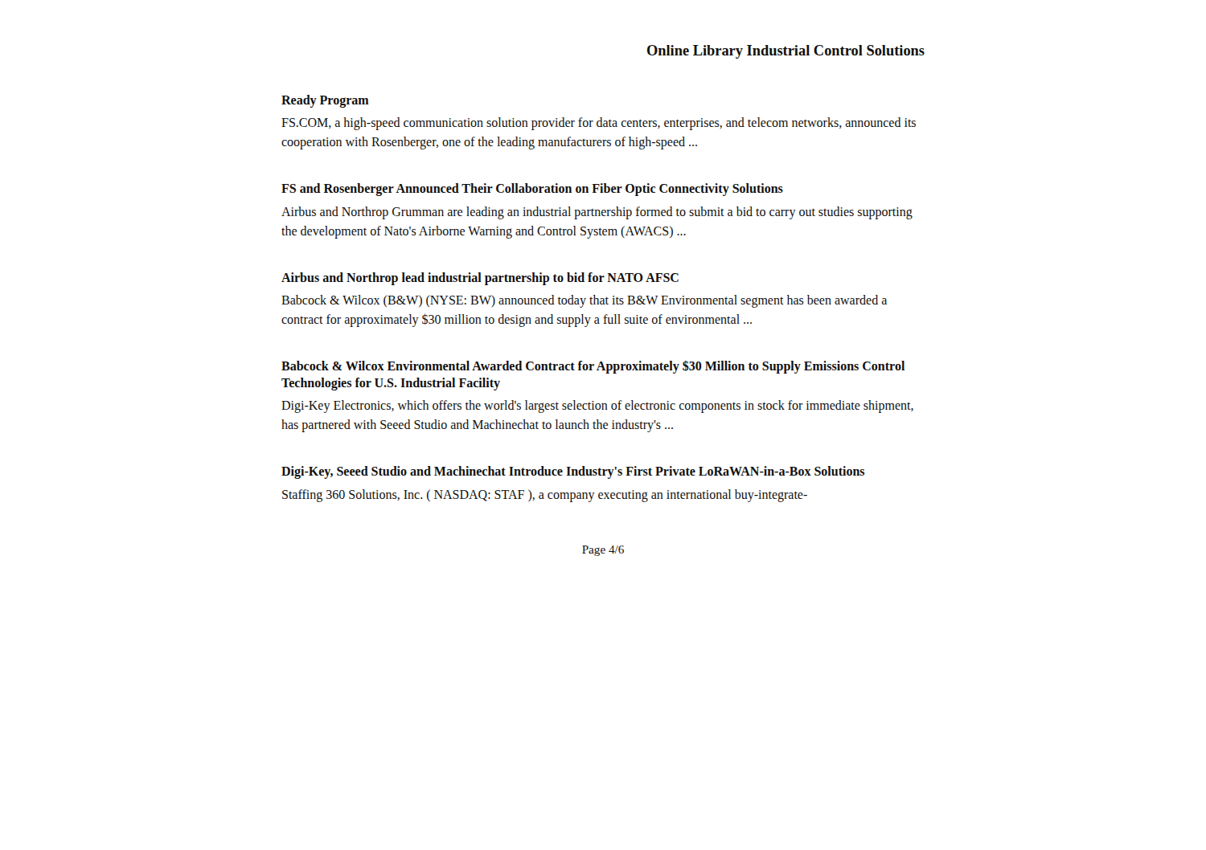Online Library Industrial Control Solutions
Ready Program
FS.COM, a high-speed communication solution provider for data centers, enterprises, and telecom networks, announced its cooperation with Rosenberger, one of the leading manufacturers of high-speed ...
FS and Rosenberger Announced Their Collaboration on Fiber Optic Connectivity Solutions
Airbus and Northrop Grumman are leading an industrial partnership formed to submit a bid to carry out studies supporting the development of Nato's Airborne Warning and Control System (AWACS) ...
Airbus and Northrop lead industrial partnership to bid for NATO AFSC
Babcock & Wilcox (B&W) (NYSE: BW) announced today that its B&W Environmental segment has been awarded a contract for approximately $30 million to design and supply a full suite of environmental ...
Babcock & Wilcox Environmental Awarded Contract for Approximately $30 Million to Supply Emissions Control Technologies for U.S. Industrial Facility
Digi-Key Electronics, which offers the world's largest selection of electronic components in stock for immediate shipment, has partnered with Seeed Studio and Machinechat to launch the industry's ...
Digi-Key, Seeed Studio and Machinechat Introduce Industry's First Private LoRaWAN-in-a-Box Solutions
Staffing 360 Solutions, Inc. ( NASDAQ: STAF ), a company executing an international buy-integrate-
Page 4/6